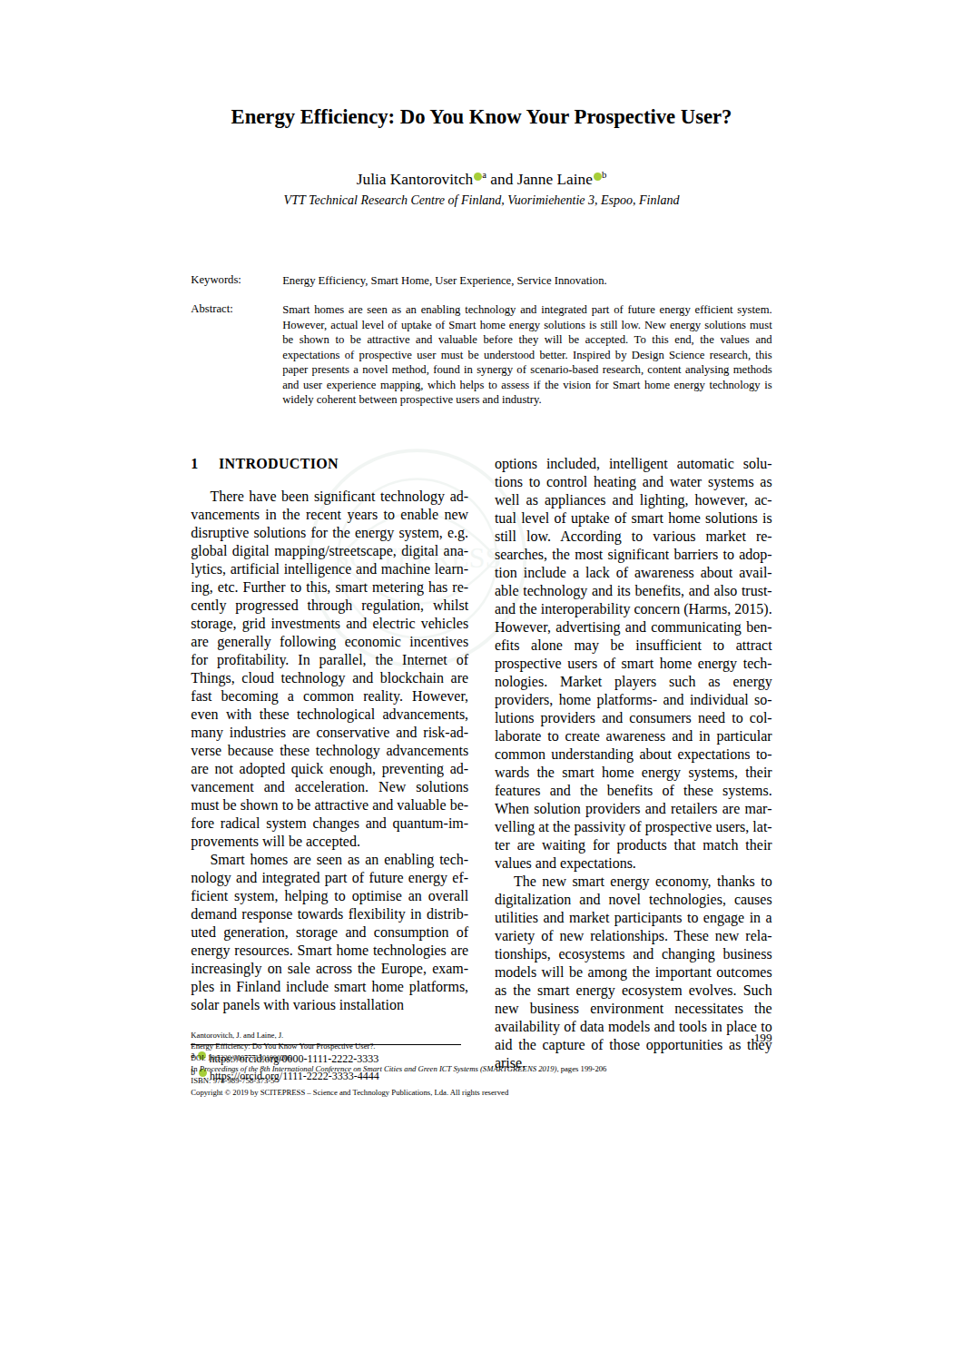SCITEPRESS
Energy Efficiency: Do You Know Your Prospective User?
Julia Kantorovitcha and Janne Laineb
VTT Technical Research Centre of Finland, Vuorimiehentie 3, Espoo, Finland
Keywords:
Energy Efficiency, Smart Home, User Experience, Service Innovation.
Abstract:
Smart homes are seen as an enabling technology and integrated part of future energy efficient system. However, actual level of uptake of Smart home energy solutions is still low. New energy solutions must be shown to be attractive and valuable before they will be accepted. To this end, the values and expectations of prospective user must be understood better. Inspired by Design Science research, this paper presents a novel method, found in synergy of scenario-based research, content analysing methods and user experience mapping, which helps to assess if the vision for Smart home energy technology is widely coherent between prospective users and industry.
1 INTRODUCTION
There have been significant technology advancements in the recent years to enable new disruptive solutions for the energy system, e.g. global digital mapping/streetscape, digital analytics, artificial intelligence and machine learning, etc. Further to this, smart metering has recently progressed through regulation, whilst storage, grid investments and electric vehicles are generally following economic incentives for profitability. In parallel, the Internet of Things, cloud technology and blockchain are fast becoming a common reality. However, even with these technological advancements, many industries are conservative and risk-adverse because these technology advancements are not adopted quick enough, preventing advancement and acceleration. New solutions must be shown to be attractive and valuable before radical system changes and quantum-improvements will be accepted.
Smart homes are seen as an enabling technology and integrated part of future energy efficient system, helping to optimise an overall demand response towards flexibility in distributed generation, storage and consumption of energy resources. Smart home technologies are increasingly on sale across the Europe, examples in Finland include smart home platforms, solar panels with various installation
a https://orcid.org/0000-1111-2222-3333
b https://orcid.org/1111-2222-3333-4444
options included, intelligent automatic solutions to control heating and water systems as well as appliances and lighting, however, actual level of uptake of smart home solutions is still low. According to various market researches, the most significant barriers to adoption include a lack of awareness about available technology and its benefits, and also trust- and the interoperability concern (Harms, 2015). However, advertising and communicating benefits alone may be insufficient to attract prospective users of smart home energy technologies. Market players such as energy providers, home platforms- and individual solutions providers and consumers need to collaborate to create awareness and in particular common understanding about expectations towards the smart home energy systems, their features and the benefits of these systems. When solution providers and retailers are marvelling at the passivity of prospective users, latter are waiting for products that match their values and expectations.
The new smart energy economy, thanks to digitalization and novel technologies, causes utilities and market participants to engage in a variety of new relationships. These new relationships, ecosystems and changing business models will be among the important outcomes as the smart energy ecosystem evolves. Such new business environment necessitates the availability of data models and tools in place to aid the capture of those opportunities as they arise.
199
Kantorovitch, J. and Laine, J.
Energy Efficiency: Do You Know Your Prospective User?.
DOI: 10.5220/0007771301990206
In Proceedings of the 8th International Conference on Smart Cities and Green ICT Systems (SMARTGREENS 2019), pages 199-206
ISBN: 978-989-758-373-5
Copyright © 2019 by SCITEPRESS – Science and Technology Publications, Lda. All rights reserved